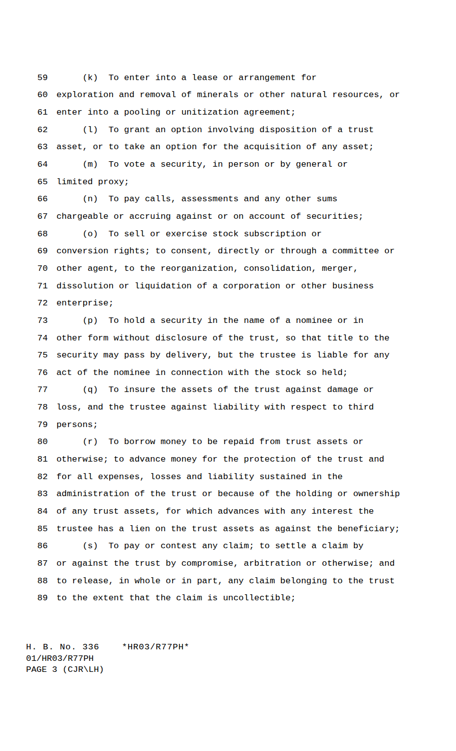(k) To enter into a lease or arrangement for
exploration and removal of minerals or other natural resources, or
enter into a pooling or unitization agreement;
(l) To grant an option involving disposition of a trust
asset, or to take an option for the acquisition of any asset;
(m) To vote a security, in person or by general or
limited proxy;
(n) To pay calls, assessments and any other sums
chargeable or accruing against or on account of securities;
(o) To sell or exercise stock subscription or
conversion rights; to consent, directly or through a committee or
other agent, to the reorganization, consolidation, merger,
dissolution or liquidation of a corporation or other business
enterprise;
(p) To hold a security in the name of a nominee or in
other form without disclosure of the trust, so that title to the
security may pass by delivery, but the trustee is liable for any
act of the nominee in connection with the stock so held;
(q) To insure the assets of the trust against damage or
loss, and the trustee against liability with respect to third
persons;
(r) To borrow money to be repaid from trust assets or
otherwise; to advance money for the protection of the trust and
for all expenses, losses and liability sustained in the
administration of the trust or because of the holding or ownership
of any trust assets, for which advances with any interest the
trustee has a lien on the trust assets as against the beneficiary;
(s) To pay or contest any claim; to settle a claim by
or against the trust by compromise, arbitration or otherwise; and
to release, in whole or in part, any claim belonging to the trust
to the extent that the claim is uncollectible;
H. B. No. 336 *HR03/R77PH*
01/HR03/R77PH
PAGE 3 (CJR\LH)